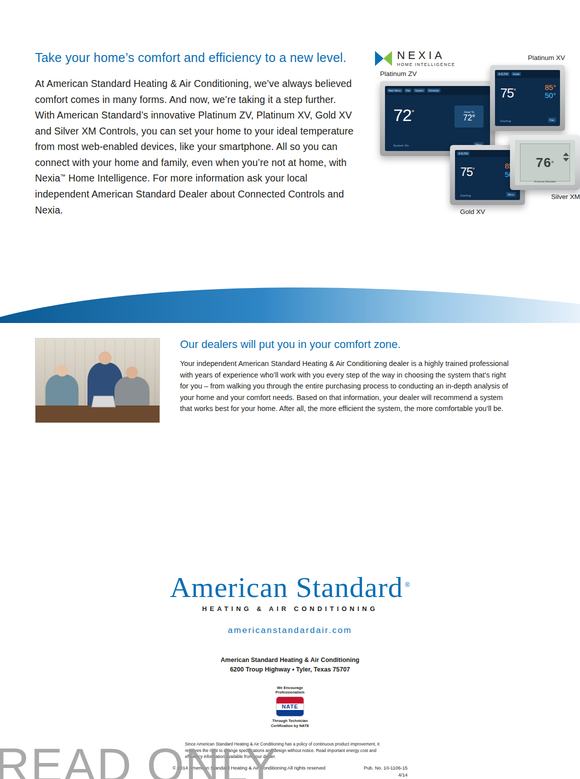Take your home’s comfort and efficiency to a new level.
At American Standard Heating & Air Conditioning, we’ve always believed comfort comes in many forms. And now, we’re taking it a step further. With American Standard’s innovative Platinum ZV, Platinum XV, Gold XV and Silver XM Controls, you can set your home to your ideal temperature from most web-enabled devices, like your smartphone. All so you can connect with your home and family, even when you’re not at home, with Nexia™ Home Intelligence. For more information ask your local independent American Standard Dealer about Connected Controls and Nexia.
NEXIA HOME INTELLIGENCE
Platinum ZV Platinum XV Gold XV Silver XM
Main Menu Fan System Schedule
72°
Heat To 72°
System On
Menu
8:41 PM Inside
75°
85°
50°
Cooling
Fan
8:41 PM
75°
85°
50°
Cooling
Menu
COOL AUTO FAN
76°
American Standard
Our dealers will put you in your comfort zone.
Your independent American Standard Heating & Air Conditioning dealer is a highly trained professional with years of experience who’ll work with you every step of the way in choosing the system that’s right for you – from walking you through the entire purchasing process to conducting an in-depth analysis of your home and your comfort needs. Based on that information, your dealer will recommend a system that works best for your home. After all, the more efficient the system, the more comfortable you’ll be.
American Standard®
HEATING & AIR CONDITIONING
americanstandardair.com
American Standard Heating & Air Conditioning
6200 Troup Highway • Tyler, Texas 75707
We Encourage
Professionalism
NATE
Through Technician
Certification by NATE
Since American Standard Heating & Air Conditioning has a policy of continuous product improvement, it reserves the right to change specifications and design without notice. Read important energy cost and efficiency information available from your dealer.
© 2014 American Standard Heating & Air Conditioning All rights reserved
Pub. No. 10-1106-15
4/14
READ ONLY